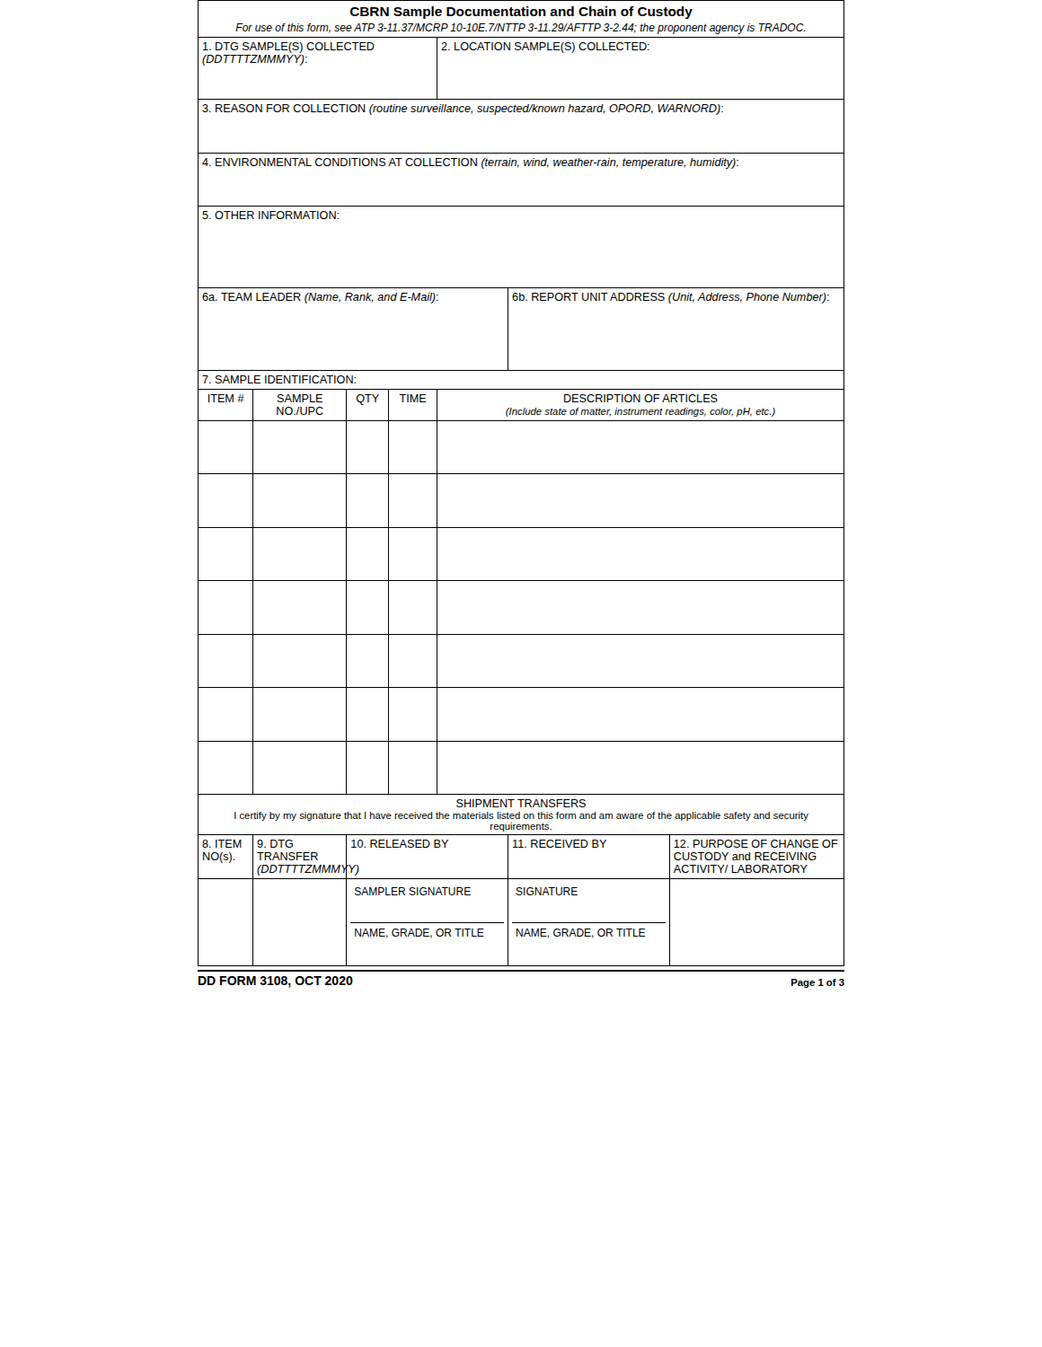| CBRN Sample Documentation and Chain of Custody For use of this form, see ATP 3-11.37/MCRP 10-10E.7/NTTP 3-11.29/AFTTP 3-2.44; the proponent agency is TRADOC. |
| 1. DTG SAMPLE(S) COLLECTED (DDTTTTZMMMYY) : | 2. LOCATION SAMPLE(S) COLLECTED: |
| 3. REASON FOR COLLECTION (routine surveillance, suspected/known hazard, OPORD, WARNORD) : |
| 4. ENVIRONMENTAL CONDITIONS AT COLLECTION (terrain, wind, weather-rain, temperature, humidity) : |
| 5. OTHER INFORMATION: |
| 6a. TEAM LEADER (Name, Rank, and E-Mail) : | 6b. REPORT UNIT ADDRESS (Unit, Address, Phone Number) : |
| 7. SAMPLE IDENTIFICATION: |
| ITEM # | SAMPLE NO./UPC | QTY | TIME | DESCRIPTION OF ARTICLES (Include state of matter, instrument readings, color, pH, etc.) |
| SHIPMENT TRANSFERS I certify by my signature that I have received the materials listed on this form and am aware of the applicable safety and security requirements. |
| 8. ITEM NO(s). | 9. DTG TRANSFER (DDTTTTZMMMYY) | 10. RELEASED BY | 11. RECEIVED BY | 12. PURPOSE OF CHANGE OF CUSTODY and RECEIVING ACTIVITY/ LABORATORY |
| | | SAMPLER SIGNATURE NAME, GRADE, OR TITLE | SIGNATURE NAME, GRADE, OR TITLE | |
DD FORM 3108, OCT 2020
Page 1 of 3